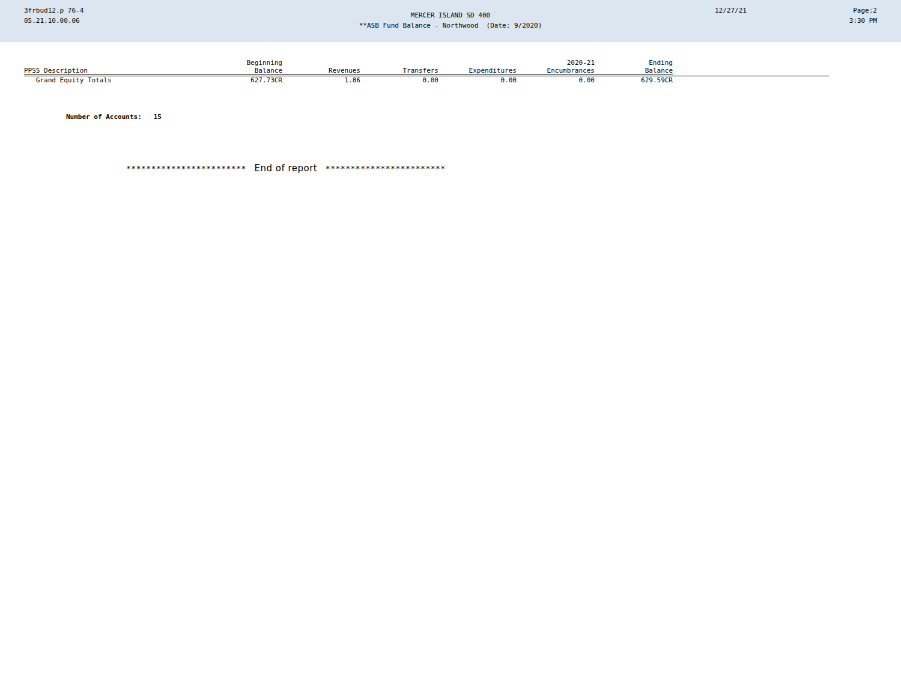3frbud12.p 76-4
05.21.10.00.06
MERCER ISLAND SD 400
**ASB Fund Balance - Northwood (Date: 9/2020)
12/27/21
Page:2
3:30 PM
| | Beginning | | | | 2020-21 | Ending | |
| PPSS Description | Balance | Revenues | Transfers | Expenditures | Encumbrances | Balance | |
| Grand Equity Totals | 627.73CR | 1.86 | 0.00 | 0.00 | 0.00 | 629.59CR | |
Number of Accounts: 15
************************ End of report ************************